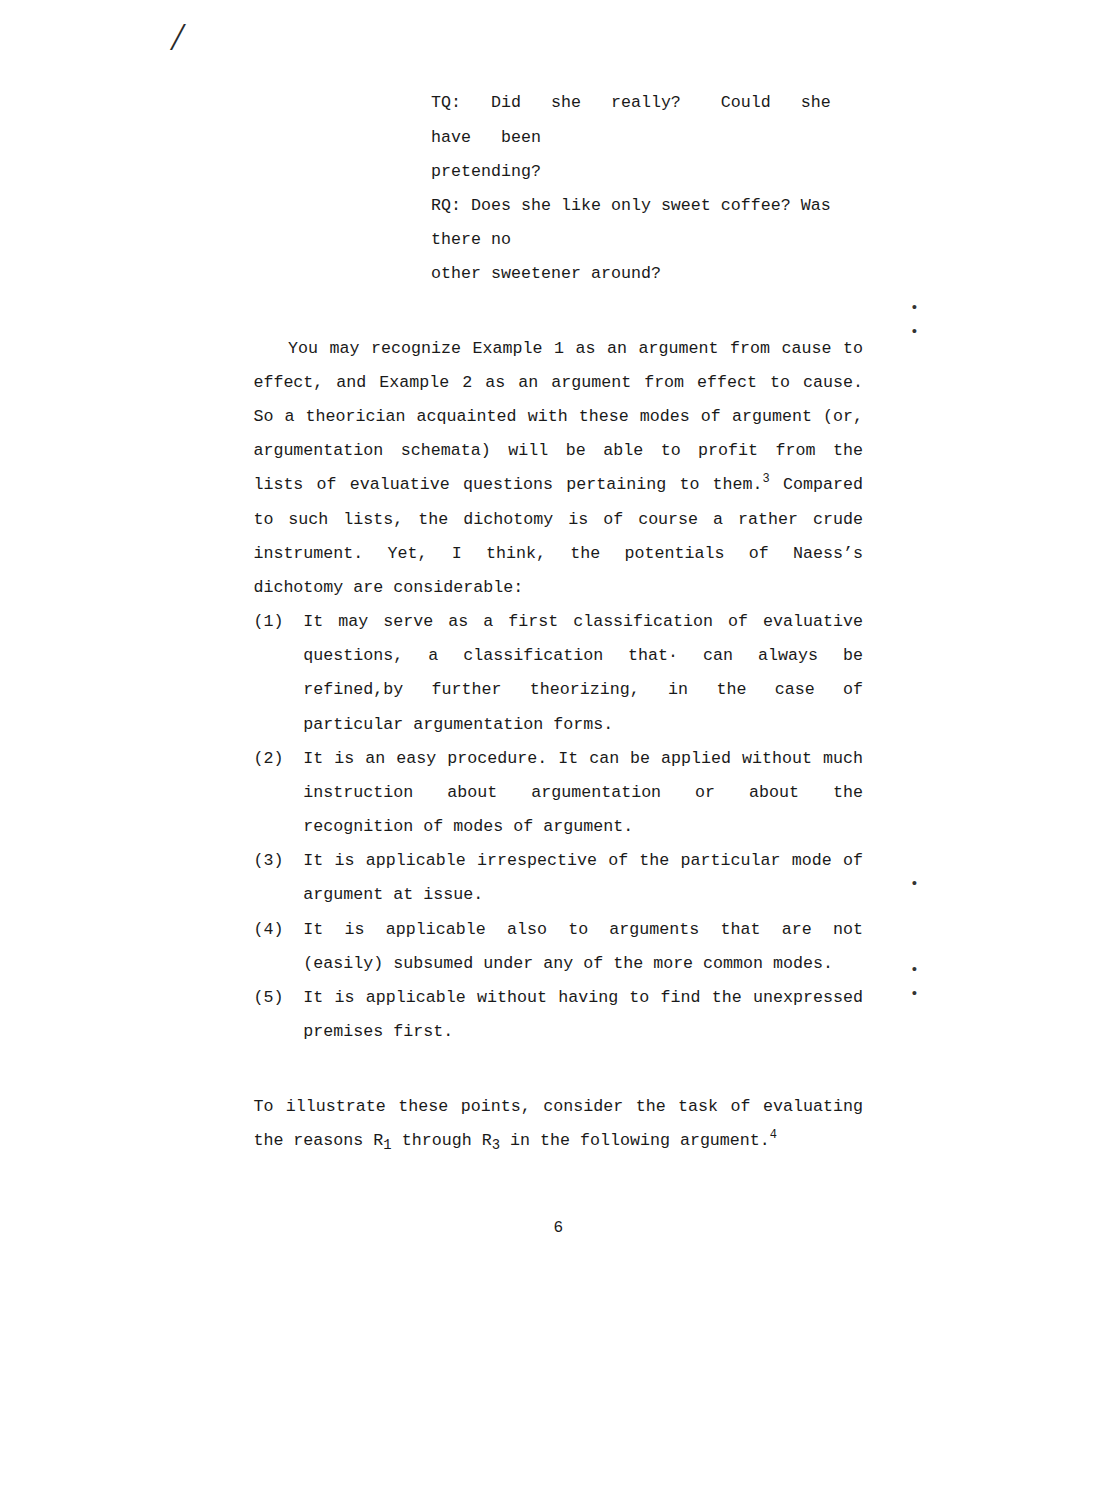/
•
•
•
•
•
TQ: Did she really? Could she have been
pretending?
RQ: Does she like only sweet coffee? Was there no
other sweetener around?
You may recognize Example 1 as an argument from cause to effect, and Example 2 as an argument from effect to cause. So a theorician acquainted with these modes of argument (or, argumentation schemata) will be able to profit from the lists of evaluative questions pertaining to them.3 Compared to such lists, the dichotomy is of course a rather crude instrument. Yet, I think, the potentials of Naess’s dichotomy are considerable:
(1) It may serve as a first classification of evaluative questions, a classification that· can always be refined,by further theorizing, in the case of particular argumentation forms.
(2) It is an easy procedure. It can be applied without much instruction about argumentation or about the recognition of modes of argument.
(3) It is applicable irrespective of the particular mode of argument at issue.
(4) It is applicable also to arguments that are not (easily) subsumed under any of the more common modes.
(5) It is applicable without having to find the unexpressed premises first.
To illustrate these points, consider the task of evaluating the reasons R1 through R3 in the following argument.4
6